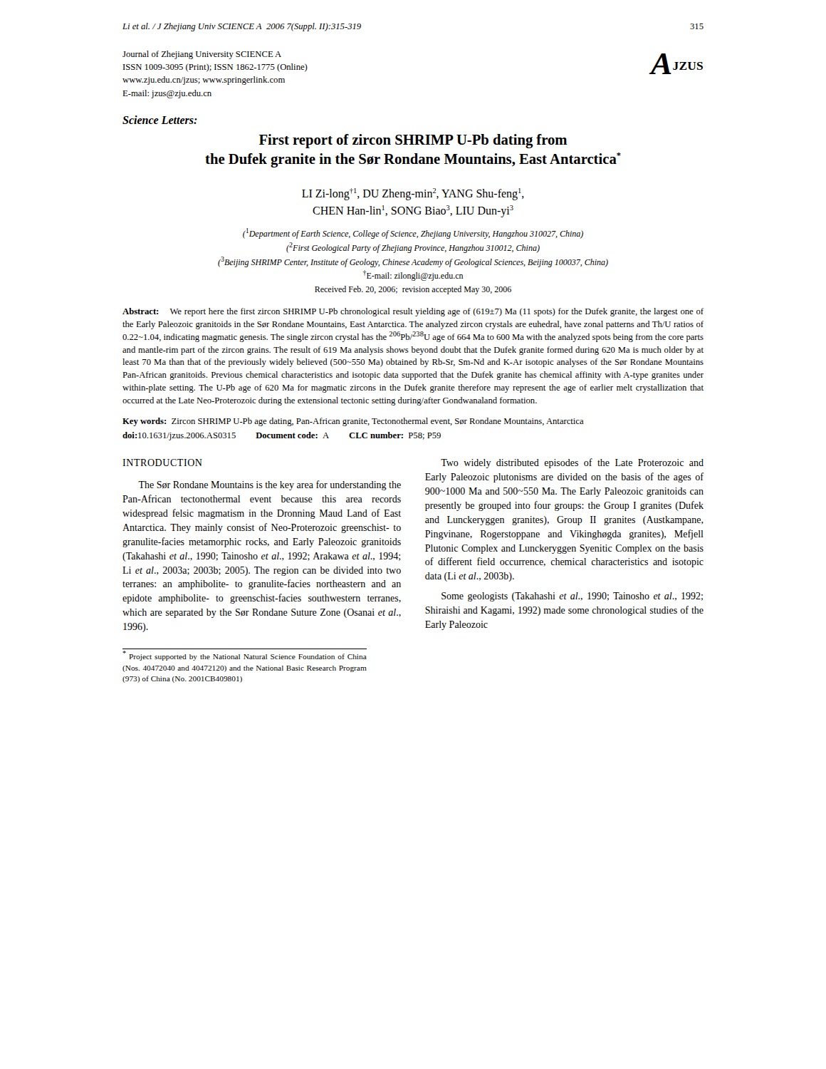Li et al. / J Zhejiang Univ SCIENCE A 2006 7(Suppl. II):315-319 315
Journal of Zhejiang University SCIENCE A
ISSN 1009-3095 (Print); ISSN 1862-1775 (Online)
www.zju.edu.cn/jzus; www.springerlink.com
E-mail: jzus@zju.edu.cn
AJZUS
Science Letters:
First report of zircon SHRIMP U-Pb dating from
the Dufek granite in the Sør Rondane Mountains, East Antarctica*
LI Zi-long†1, DU Zheng-min2, YANG Shu-feng1,
CHEN Han-lin1, SONG Biao3, LIU Dun-yi3
(1Department of Earth Science, College of Science, Zhejiang University, Hangzhou 310027, China)
(2First Geological Party of Zhejiang Province, Hangzhou 310012, China)
(3Beijing SHRIMP Center, Institute of Geology, Chinese Academy of Geological Sciences, Beijing 100037, China)
†E-mail: zilongli@zju.edu.cn
Received Feb. 20, 2006; revision accepted May 30, 2006
Abstract: We report here the first zircon SHRIMP U-Pb chronological result yielding age of (619±7) Ma (11 spots) for the Dufek granite, the largest one of the Early Paleozoic granitoids in the Sør Rondane Mountains, East Antarctica. The analyzed zircon crystals are euhedral, have zonal patterns and Th/U ratios of 0.22~1.04, indicating magmatic genesis. The single zircon crystal has the 206Pb/238U age of 664 Ma to 600 Ma with the analyzed spots being from the core parts and mantle-rim part of the zircon grains. The result of 619 Ma analysis shows beyond doubt that the Dufek granite formed during 620 Ma is much older by at least 70 Ma than that of the previously widely believed (500~550 Ma) obtained by Rb-Sr, Sm-Nd and K-Ar isotopic analyses of the Sør Rondane Mountains Pan-African granitoids. Previous chemical characteristics and isotopic data supported that the Dufek granite has chemical affinity with A-type granites under within-plate setting. The U-Pb age of 620 Ma for magmatic zircons in the Dufek granite therefore may represent the age of earlier melt crystallization that occurred at the Late Neo-Proterozoic during the extensional tectonic setting during/after Gondwanaland formation.
Key words: Zircon SHRIMP U-Pb age dating, Pan-African granite, Tectonothermal event, Sør Rondane Mountains, Antarctica
doi: 10.1631/jzus.2006.AS0315 Document code: A CLC number: P58; P59
INTRODUCTION
The Sør Rondane Mountains is the key area for understanding the Pan-African tectonothermal event because this area records widespread felsic magmatism in the Dronning Maud Land of East Antarctica. They mainly consist of Neo-Proterozoic greenschist- to granulite-facies metamorphic rocks, and Early Paleozoic granitoids (Takahashi et al., 1990; Tainosho et al., 1992; Arakawa et al., 1994; Li et al., 2003a; 2003b; 2005). The region can be divided into two terranes: an amphibolite- to granulite-facies northeastern and an epidote amphibolite- to greenschist-facies southwestern terranes, which are separated by the Sør Rondane Suture Zone (Osanai et al., 1996).
Two widely distributed episodes of the Late Proterozoic and Early Paleozoic plutonisms are divided on the basis of the ages of 900~1000 Ma and 500~550 Ma. The Early Paleozoic granitoids can presently be grouped into four groups: the Group I granites (Dufek and Lunckeryggen granites), Group II granites (Austkampane, Pingvinane, Rogerstoppane and Vikinghøgda granites), Mefjell Plutonic Complex and Lunckeryggen Syenitic Complex on the basis of different field occurrence, chemical characteristics and isotopic data (Li et al., 2003b).
Some geologists (Takahashi et al., 1990; Tainosho et al., 1992; Shiraishi and Kagami, 1992) made some chronological studies of the Early Paleozoic
* Project supported by the National Natural Science Foundation of China (Nos. 40472040 and 40472120) and the National Basic Research Program (973) of China (No. 2001CB409801)